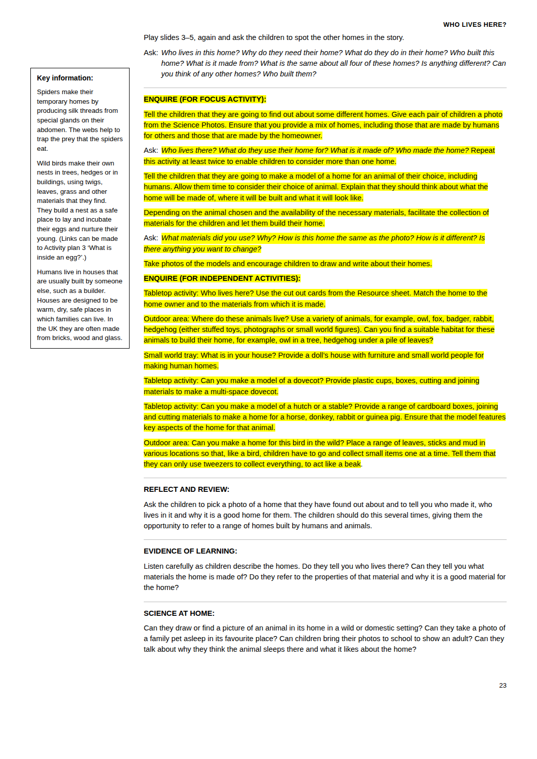WHO LIVES HERE?
Key information:
Spiders make their temporary homes by producing silk threads from special glands on their abdomen. The webs help to trap the prey that the spiders eat.
Wild birds make their own nests in trees, hedges or in buildings, using twigs, leaves, grass and other materials that they find. They build a nest as a safe place to lay and incubate their eggs and nurture their young. (Links can be made to Activity plan 3 ‘What is inside an egg?’.)
Humans live in houses that are usually built by someone else, such as a builder. Houses are designed to be warm, dry, safe places in which families can live. In the UK they are often made from bricks, wood and glass.
Play slides 3–5, again and ask the children to spot the other homes in the story.
Ask: Who lives in this home? Why do they need their home? What do they do in their home? Who built this home? What is it made from? What is the same about all four of these homes? Is anything different? Can you think of any other homes? Who built them?
ENQUIRE (FOR FOCUS ACTIVITY):
Tell the children that they are going to find out about some different homes. Give each pair of children a photo from the Science Photos. Ensure that you provide a mix of homes, including those that are made by humans for others and those that are made by the homeowner.
Ask: Who lives there? What do they use their home for? What is it made of? Who made the home? Repeat
this activity at least twice to enable children to consider more than one home.
Tell the children that they are going to make a model of a home for an animal of their choice, including humans. Allow them time to consider their choice of animal. Explain that they should think about what the home will be made of, where it will be built and what it will look like.
Depending on the animal chosen and the availability of the necessary materials, facilitate the collection of materials for the children and let them build their home.
Ask: What materials did you use? Why? How is this home the same as the photo? How is it different? Is
there anything you want to change?
Take photos of the models and encourage children to draw and write about their homes.
ENQUIRE (FOR INDEPENDENT ACTIVITIES):
Tabletop activity: Who lives here? Use the cut out cards from the Resource sheet. Match the home to the home owner and to the materials from which it is made.
Outdoor area: Where do these animals live? Use a variety of animals, for example, owl, fox, badger, rabbit, hedgehog (either stuffed toys, photographs or small world figures). Can you find a suitable habitat for these animals to build their home, for example, owl in a tree, hedgehog under a pile of leaves?
Small world tray: What is in your house? Provide a doll’s house with furniture and small world people for making human homes.
Tabletop activity: Can you make a model of a dovecot? Provide plastic cups, boxes, cutting and joining materials to make a multi-space dovecot.
Tabletop activity: Can you make a model of a hutch or a stable? Provide a range of cardboard boxes, joining and cutting materials to make a home for a horse, donkey, rabbit or guinea pig. Ensure that the model features key aspects of the home for that animal.
Outdoor area: Can you make a home for this bird in the wild? Place a range of leaves, sticks and mud in various locations so that, like a bird, children have to go and collect small items one at a time. Tell them that they can only use tweezers to collect everything, to act like a beak.
REFLECT AND REVIEW:
Ask the children to pick a photo of a home that they have found out about and to tell you who made it, who lives in it and why it is a good home for them. The children should do this several times, giving them the opportunity to refer to a range of homes built by humans and animals.
EVIDENCE OF LEARNING:
Listen carefully as children describe the homes. Do they tell you who lives there? Can they tell you what materials the home is made of? Do they refer to the properties of that material and why it is a good material for the home?
SCIENCE AT HOME:
Can they draw or find a picture of an animal in its home in a wild or domestic setting? Can they take a photo of a family pet asleep in its favourite place? Can children bring their photos to school to show an adult? Can they talk about why they think the animal sleeps there and what it likes about the home?
23